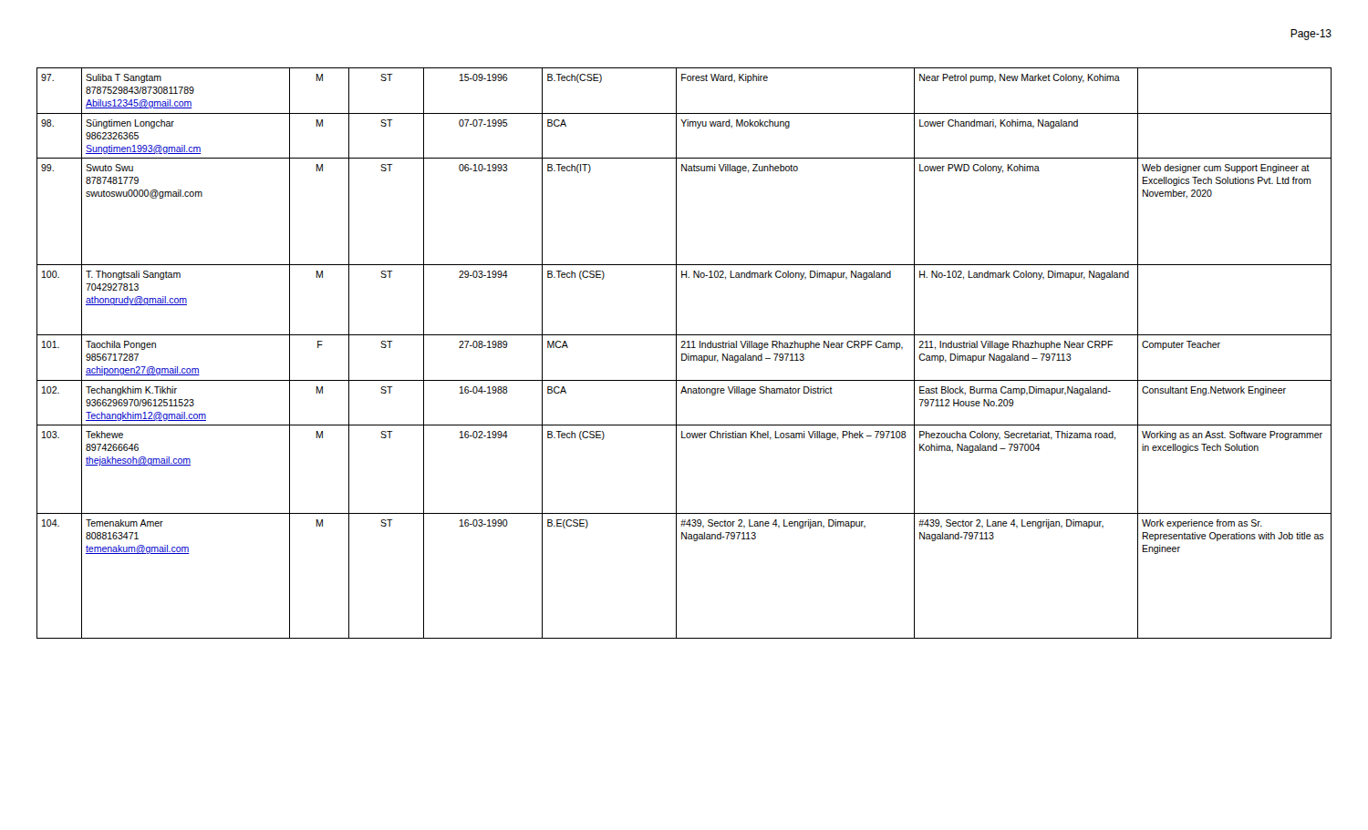Page-13
| 97. | Suliba T Sangtam 8787529843/8730811789 Abilus12345@gmail.com | M | ST | 15-09-1996 | B.Tech(CSE) | Forest Ward, Kiphire | Near Petrol pump, New Market Colony, Kohima | |
| 98. | Süngtimen Longchar 9862326365 Sungtimen1993@gmail.cm | M | ST | 07-07-1995 | BCA | Yimyu ward, Mokokchung | Lower Chandmari, Kohima, Nagaland | |
| 99. | Swuto Swu 8787481779 swutoswu0000@gmail.com | M | ST | 06-10-1993 | B.Tech(IT) | Natsumi Village, Zunheboto | Lower PWD Colony, Kohima | Web designer cum Support Engineer at Excellogics Tech Solutions Pvt. Ltd from November, 2020 |
| 100. | T. Thongtsali Sangtam 7042927813 athongrudy@gmail.com | M | ST | 29-03-1994 | B.Tech (CSE) | H. No-102, Landmark Colony, Dimapur, Nagaland | H. No-102, Landmark Colony, Dimapur, Nagaland | |
| 101. | Taochila Pongen 9856717287 achipongen27@gmail.com | F | ST | 27-08-1989 | MCA | 211 Industrial Village Rhazhuphe Near CRPF Camp, Dimapur, Nagaland – 797113 | 211, Industrial Village Rhazhuphe Near CRPF Camp, Dimapur Nagaland – 797113 | Computer Teacher |
| 102. | Techangkhim K.Tikhir 9366296970/9612511523 Techangkhim12@gmail.com | M | ST | 16-04-1988 | BCA | Anatongre Village Shamator District | East Block, Burma Camp,Dimapur,Nagaland-797112 House No.209 | Consultant Eng.Network Engineer |
| 103. | Tekhewe 8974266646 thejakhesoh@gmail.com | M | ST | 16-02-1994 | B.Tech (CSE) | Lower Christian Khel, Losami Village, Phek – 797108 | Phezoucha Colony, Secretariat, Thizama road, Kohima, Nagaland – 797004 | Working as an Asst. Software Programmer in excellogics Tech Solution |
| 104. | Temenakum Amer 8088163471 temenakum@gmail.com | M | ST | 16-03-1990 | B.E(CSE) | #439, Sector 2, Lane 4, Lengrijan, Dimapur, Nagaland-797113 | #439, Sector 2, Lane 4, Lengrijan, Dimapur, Nagaland-797113 | Work experience from as Sr. Representative Operations with Job title as Engineer |